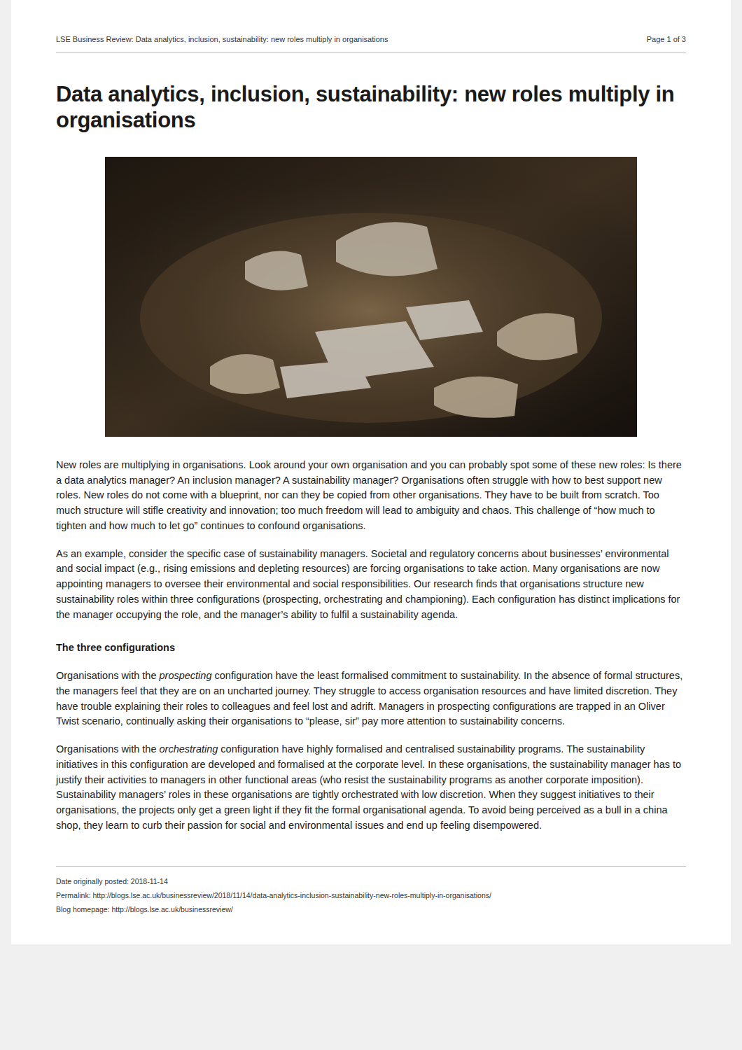LSE Business Review: Data analytics, inclusion, sustainability: new roles multiply in organisations
Page 1 of 3
Data analytics, inclusion, sustainability: new roles multiply in organisations
New roles are multiplying in organisations. Look around your own organisation and you can probably spot some of these new roles: Is there a data analytics manager? An inclusion manager? A sustainability manager? Organisations often struggle with how to best support new roles. New roles do not come with a blueprint, nor can they be copied from other organisations. They have to be built from scratch. Too much structure will stifle creativity and innovation; too much freedom will lead to ambiguity and chaos. This challenge of “how much to tighten and how much to let go” continues to confound organisations.
As an example, consider the specific case of sustainability managers. Societal and regulatory concerns about businesses’ environmental and social impact (e.g., rising emissions and depleting resources) are forcing organisations to take action. Many organisations are now appointing managers to oversee their environmental and social responsibilities. Our research finds that organisations structure new sustainability roles within three configurations (prospecting, orchestrating and championing). Each configuration has distinct implications for the manager occupying the role, and the manager’s ability to fulfil a sustainability agenda.
The three configurations
Organisations with the prospecting configuration have the least formalised commitment to sustainability. In the absence of formal structures, the managers feel that they are on an uncharted journey. They struggle to access organisation resources and have limited discretion. They have trouble explaining their roles to colleagues and feel lost and adrift. Managers in prospecting configurations are trapped in an Oliver Twist scenario, continually asking their organisations to “please, sir” pay more attention to sustainability concerns.
Organisations with the orchestrating configuration have highly formalised and centralised sustainability programs. The sustainability initiatives in this configuration are developed and formalised at the corporate level. In these organisations, the sustainability manager has to justify their activities to managers in other functional areas (who resist the sustainability programs as another corporate imposition). Sustainability managers’ roles in these organisations are tightly orchestrated with low discretion. When they suggest initiatives to their organisations, the projects only get a green light if they fit the formal organisational agenda. To avoid being perceived as a bull in a china shop, they learn to curb their passion for social and environmental issues and end up feeling disempowered.
Date originally posted: 2018-11-14
Permalink: http://blogs.lse.ac.uk/businessreview/2018/11/14/data-analytics-inclusion-sustainability-new-roles-multiply-in-organisations/
Blog homepage: http://blogs.lse.ac.uk/businessreview/